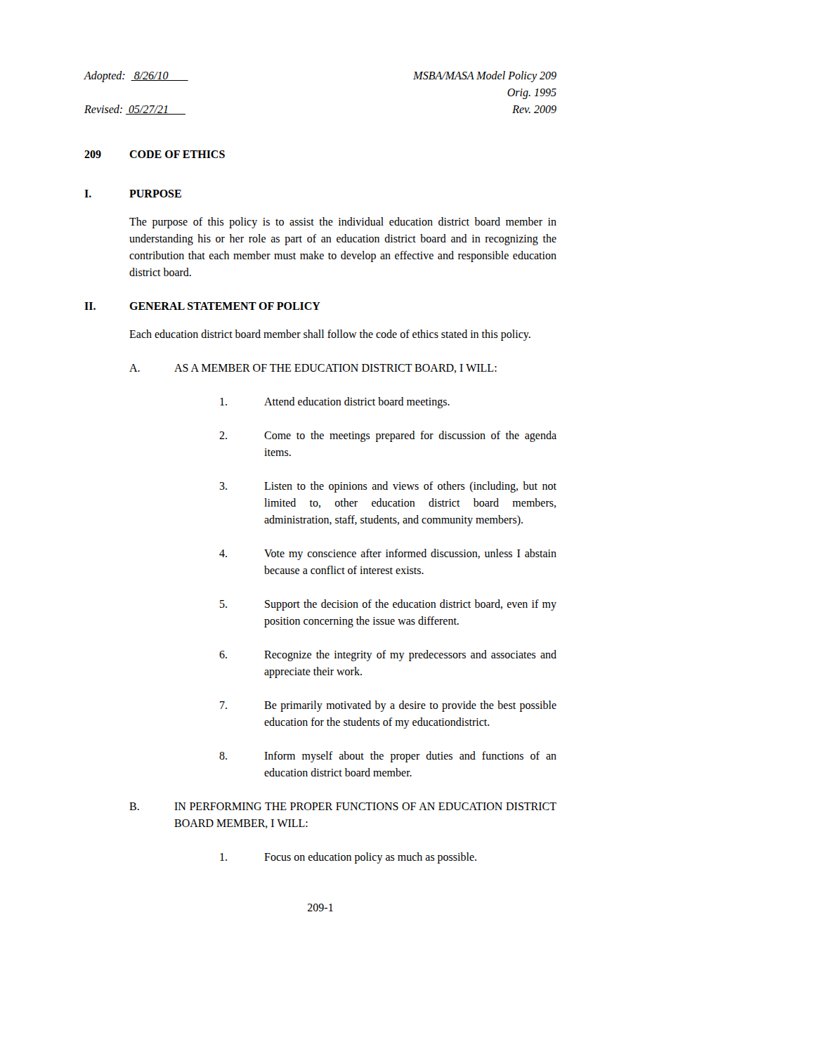Adopted: 8/26/10
Revised: 05/27/21
MSBA/MASA Model Policy 209
Orig. 1995
Rev. 2009
209 CODE OF ETHICS
I. PURPOSE
The purpose of this policy is to assist the individual education district board member in understanding his or her role as part of an education district board and in recognizing the contribution that each member must make to develop an effective and responsible education district board.
II. GENERAL STATEMENT OF POLICY
Each education district board member shall follow the code of ethics stated in this policy.
A. AS A MEMBER OF THE EDUCATION DISTRICT BOARD, I WILL:
1. Attend education district board meetings.
2. Come to the meetings prepared for discussion of the agenda items.
3. Listen to the opinions and views of others (including, but not limited to, other education district board members, administration, staff, students, and community members).
4. Vote my conscience after informed discussion, unless I abstain because a conflict of interest exists.
5. Support the decision of the education district board, even if my position concerning the issue was different.
6. Recognize the integrity of my predecessors and associates and appreciate their work.
7. Be primarily motivated by a desire to provide the best possible education for the students of my educationdistrict.
8. Inform myself about the proper duties and functions of an education district board member.
B. IN PERFORMING THE PROPER FUNCTIONS OF AN EDUCATION DISTRICT BOARD MEMBER, I WILL:
1. Focus on education policy as much as possible.
209-1